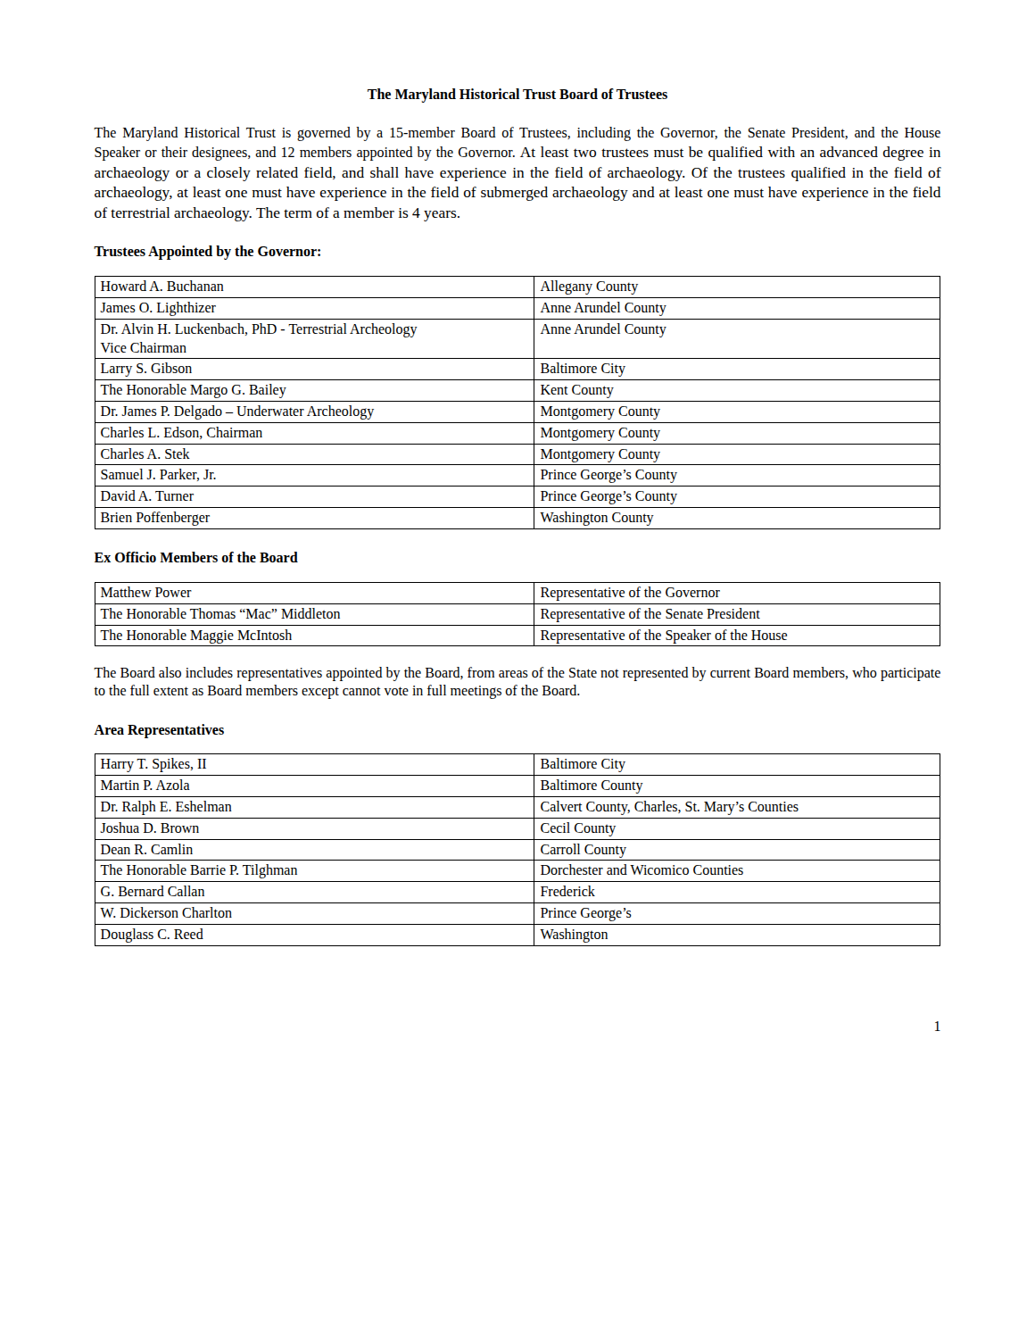The Maryland Historical Trust Board of Trustees
The Maryland Historical Trust is governed by a 15-member Board of Trustees, including the Governor, the Senate President, and the House Speaker or their designees, and 12 members appointed by the Governor. At least two trustees must be qualified with an advanced degree in archaeology or a closely related field, and shall have experience in the field of archaeology. Of the trustees qualified in the field of archaeology, at least one must have experience in the field of submerged archaeology and at least one must have experience in the field of terrestrial archaeology. The term of a member is 4 years.
Trustees Appointed by the Governor:
| Howard A. Buchanan | Allegany County |
| James O. Lighthizer | Anne Arundel County |
| Dr. Alvin H. Luckenbach, PhD - Terrestrial Archeology Vice Chairman | Anne Arundel County |
| Larry S. Gibson | Baltimore City |
| The Honorable Margo G. Bailey | Kent County |
| Dr. James P. Delgado – Underwater Archeology | Montgomery County |
| Charles L. Edson, Chairman | Montgomery County |
| Charles A. Stek | Montgomery County |
| Samuel J. Parker, Jr. | Prince George’s County |
| David A. Turner | Prince George’s County |
| Brien Poffenberger | Washington County |
Ex Officio Members of the Board
| Matthew Power | Representative of the Governor |
| The Honorable Thomas “Mac” Middleton | Representative of the Senate President |
| The Honorable Maggie McIntosh | Representative of the Speaker of the House |
The Board also includes representatives appointed by the Board, from areas of the State not represented by current Board members, who participate to the full extent as Board members except cannot vote in full meetings of the Board.
Area Representatives
| Harry T. Spikes, II | Baltimore City |
| Martin P. Azola | Baltimore County |
| Dr. Ralph E. Eshelman | Calvert County, Charles, St. Mary’s Counties |
| Joshua D. Brown | Cecil County |
| Dean R. Camlin | Carroll County |
| The Honorable Barrie P. Tilghman | Dorchester and Wicomico Counties |
| G. Bernard Callan | Frederick |
| W. Dickerson Charlton | Prince George’s |
| Douglass C. Reed | Washington |
1